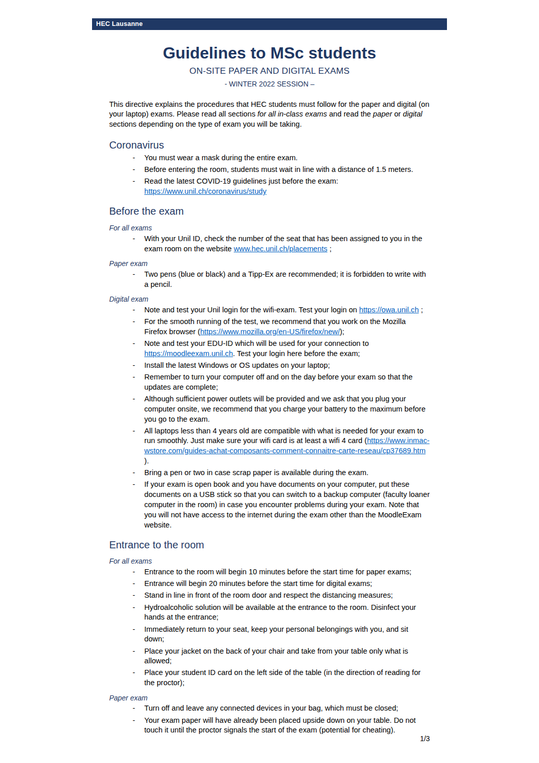HEC Lausanne
Guidelines to MSc students
ON-SITE PAPER AND DIGITAL EXAMS
- WINTER 2022 SESSION –
This directive explains the procedures that HEC students must follow for the paper and digital (on your laptop) exams. Please read all sections for all in-class exams and read the paper or digital sections depending on the type of exam you will be taking.
Coronavirus
You must wear a mask during the entire exam.
Before entering the room, students must wait in line with a distance of 1.5 meters.
Read the latest COVID-19 guidelines just before the exam: https://www.unil.ch/coronavirus/study
Before the exam
For all exams
With your Unil ID, check the number of the seat that has been assigned to you in the exam room on the website www.hec.unil.ch/placements ;
Paper exam
Two pens (blue or black) and a Tipp-Ex are recommended; it is forbidden to write with a pencil.
Digital exam
Note and test your Unil login for the wifi-exam. Test your login on https://owa.unil.ch ;
For the smooth running of the test, we recommend that you work on the Mozilla Firefox browser (https://www.mozilla.org/en-US/firefox/new/);
Note and test your EDU-ID which will be used for your connection to https://moodleexam.unil.ch. Test your login here before the exam;
Install the latest Windows or OS updates on your laptop;
Remember to turn your computer off and on the day before your exam so that the updates are complete;
Although sufficient power outlets will be provided and we ask that you plug your computer onsite, we recommend that you charge your battery to the maximum before you go to the exam.
All laptops less than 4 years old are compatible with what is needed for your exam to run smoothly. Just make sure your wifi card is at least a wifi 4 card (https://www.inmac-wstore.com/guides-achat-composants-comment-connaitre-carte-reseau/cp37689.htm ).
Bring a pen or two in case scrap paper is available during the exam.
If your exam is open book and you have documents on your computer, put these documents on a USB stick so that you can switch to a backup computer (faculty loaner computer in the room) in case you encounter problems during your exam. Note that you will not have access to the internet during the exam other than the MoodleExam website.
Entrance to the room
For all exams
Entrance to the room will begin 10 minutes before the start time for paper exams;
Entrance will begin 20 minutes before the start time for digital exams;
Stand in line in front of the room door and respect the distancing measures;
Hydroalcoholic solution will be available at the entrance to the room. Disinfect your hands at the entrance;
Immediately return to your seat, keep your personal belongings with you, and sit down;
Place your jacket on the back of your chair and take from your table only what is allowed;
Place your student ID card on the left side of the table (in the direction of reading for the proctor);
Paper exam
Turn off and leave any connected devices in your bag, which must be closed;
Your exam paper will have already been placed upside down on your table. Do not touch it until the proctor signals the start of the exam (potential for cheating).
1/3